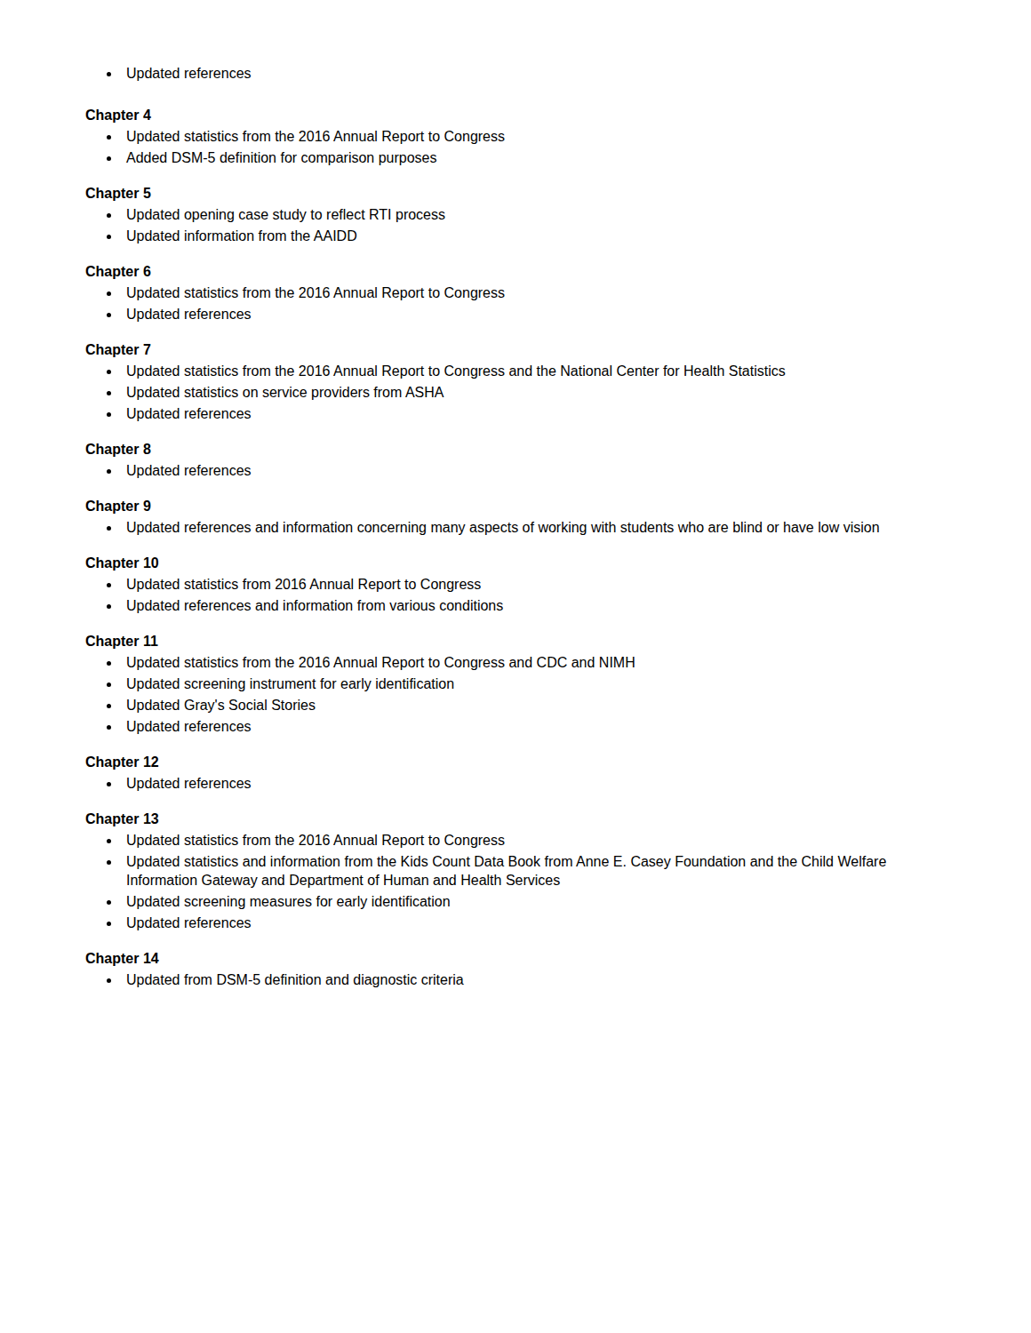Updated references
Chapter 4
Updated statistics from the 2016 Annual Report to Congress
Added DSM-5 definition for comparison purposes
Chapter 5
Updated opening case study to reflect RTI process
Updated information from the AAIDD
Chapter 6
Updated statistics from the 2016 Annual Report to Congress
Updated references
Chapter 7
Updated statistics from the 2016 Annual Report to Congress and the National Center for Health Statistics
Updated statistics on service providers from ASHA
Updated references
Chapter 8
Updated references
Chapter 9
Updated references and information concerning many aspects of working with students who are blind or have low vision
Chapter 10
Updated statistics from 2016 Annual Report to Congress
Updated references and information from various conditions
Chapter 11
Updated statistics from the 2016 Annual Report to Congress and CDC and NIMH
Updated screening instrument for early identification
Updated Gray's Social Stories
Updated references
Chapter 12
Updated references
Chapter 13
Updated statistics from the 2016 Annual Report to Congress
Updated statistics and information from the Kids Count Data Book from Anne E. Casey Foundation and the Child Welfare Information Gateway and Department of Human and Health Services
Updated screening measures for early identification
Updated references
Chapter 14
Updated from DSM-5 definition and diagnostic criteria